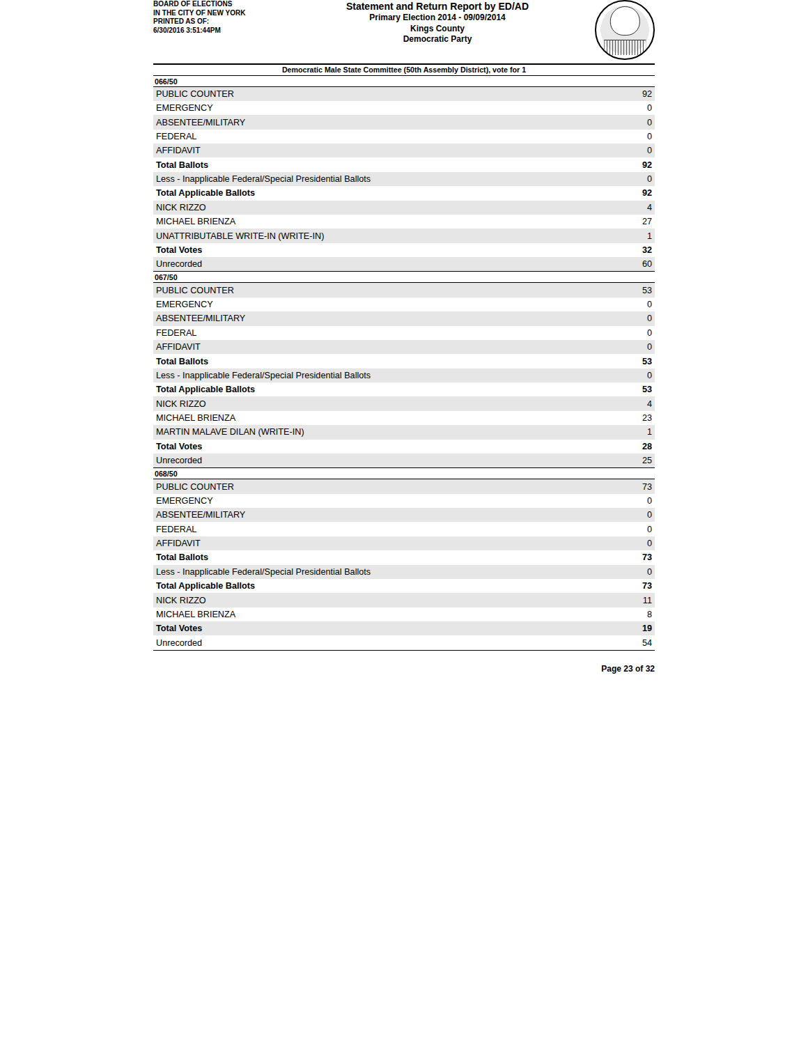BOARD OF ELECTIONS
IN THE CITY OF NEW YORK
PRINTED AS OF:
6/30/2016 3:51:44PM
Statement and Return Report by ED/AD
Primary Election 2014 - 09/09/2014
Kings County
Democratic Party
Democratic Male State Committee (50th Assembly District), vote for 1
066/50
| PUBLIC COUNTER | 92 |
| EMERGENCY | 0 |
| ABSENTEE/MILITARY | 0 |
| FEDERAL | 0 |
| AFFIDAVIT | 0 |
| Total Ballots | 92 |
| Less - Inapplicable Federal/Special Presidential Ballots | 0 |
| Total Applicable Ballots | 92 |
| NICK RIZZO | 4 |
| MICHAEL BRIENZA | 27 |
| UNATTRIBUTABLE WRITE-IN (WRITE-IN) | 1 |
| Total Votes | 32 |
| Unrecorded | 60 |
067/50
| PUBLIC COUNTER | 53 |
| EMERGENCY | 0 |
| ABSENTEE/MILITARY | 0 |
| FEDERAL | 0 |
| AFFIDAVIT | 0 |
| Total Ballots | 53 |
| Less - Inapplicable Federal/Special Presidential Ballots | 0 |
| Total Applicable Ballots | 53 |
| NICK RIZZO | 4 |
| MICHAEL BRIENZA | 23 |
| MARTIN MALAVE DILAN (WRITE-IN) | 1 |
| Total Votes | 28 |
| Unrecorded | 25 |
068/50
| PUBLIC COUNTER | 73 |
| EMERGENCY | 0 |
| ABSENTEE/MILITARY | 0 |
| FEDERAL | 0 |
| AFFIDAVIT | 0 |
| Total Ballots | 73 |
| Less - Inapplicable Federal/Special Presidential Ballots | 0 |
| Total Applicable Ballots | 73 |
| NICK RIZZO | 11 |
| MICHAEL BRIENZA | 8 |
| Total Votes | 19 |
| Unrecorded | 54 |
Page 23 of 32